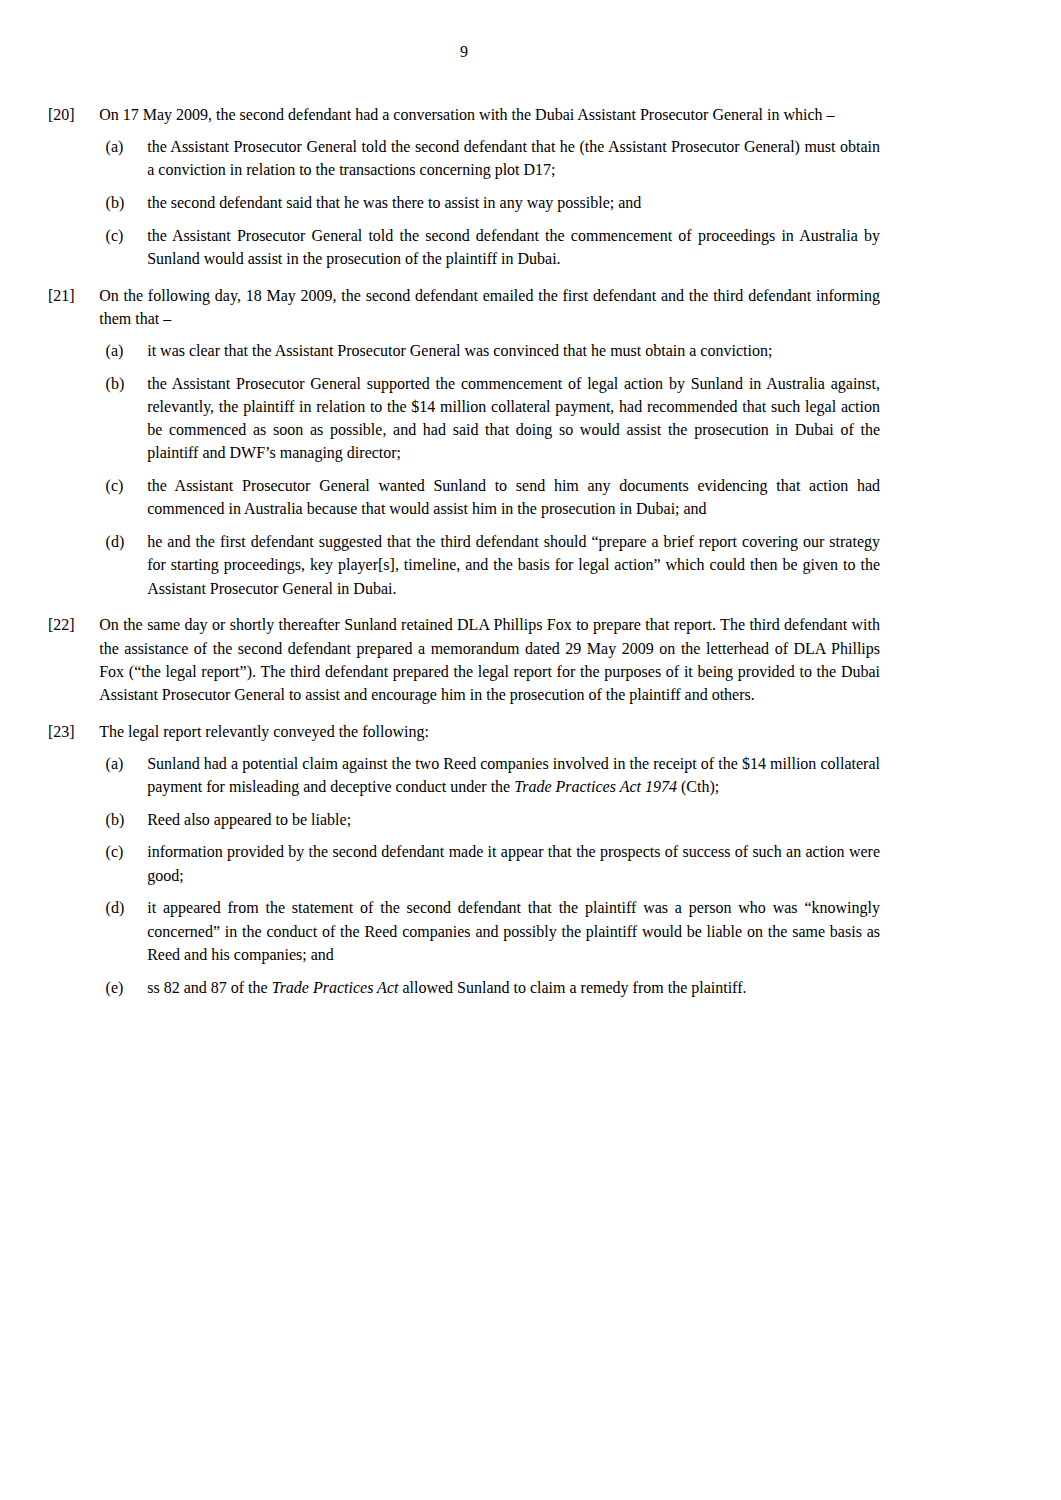9
On 17 May 2009, the second defendant had a conversation with the Dubai Assistant Prosecutor General in which –
the Assistant Prosecutor General told the second defendant that he (the Assistant Prosecutor General) must obtain a conviction in relation to the transactions concerning plot D17;
the second defendant said that he was there to assist in any way possible; and
the Assistant Prosecutor General told the second defendant the commencement of proceedings in Australia by Sunland would assist in the prosecution of the plaintiff in Dubai.
On the following day, 18 May 2009, the second defendant emailed the first defendant and the third defendant informing them that –
it was clear that the Assistant Prosecutor General was convinced that he must obtain a conviction;
the Assistant Prosecutor General supported the commencement of legal action by Sunland in Australia against, relevantly, the plaintiff in relation to the $14 million collateral payment, had recommended that such legal action be commenced as soon as possible, and had said that doing so would assist the prosecution in Dubai of the plaintiff and DWF’s managing director;
the Assistant Prosecutor General wanted Sunland to send him any documents evidencing that action had commenced in Australia because that would assist him in the prosecution in Dubai; and
he and the first defendant suggested that the third defendant should “prepare a brief report covering our strategy for starting proceedings, key player[s], timeline, and the basis for legal action” which could then be given to the Assistant Prosecutor General in Dubai.
On the same day or shortly thereafter Sunland retained DLA Phillips Fox to prepare that report. The third defendant with the assistance of the second defendant prepared a memorandum dated 29 May 2009 on the letterhead of DLA Phillips Fox (“the legal report”). The third defendant prepared the legal report for the purposes of it being provided to the Dubai Assistant Prosecutor General to assist and encourage him in the prosecution of the plaintiff and others.
The legal report relevantly conveyed the following:
Sunland had a potential claim against the two Reed companies involved in the receipt of the $14 million collateral payment for misleading and deceptive conduct under the Trade Practices Act 1974 (Cth);
Reed also appeared to be liable;
information provided by the second defendant made it appear that the prospects of success of such an action were good;
it appeared from the statement of the second defendant that the plaintiff was a person who was “knowingly concerned” in the conduct of the Reed companies and possibly the plaintiff would be liable on the same basis as Reed and his companies; and
ss 82 and 87 of the Trade Practices Act allowed Sunland to claim a remedy from the plaintiff.